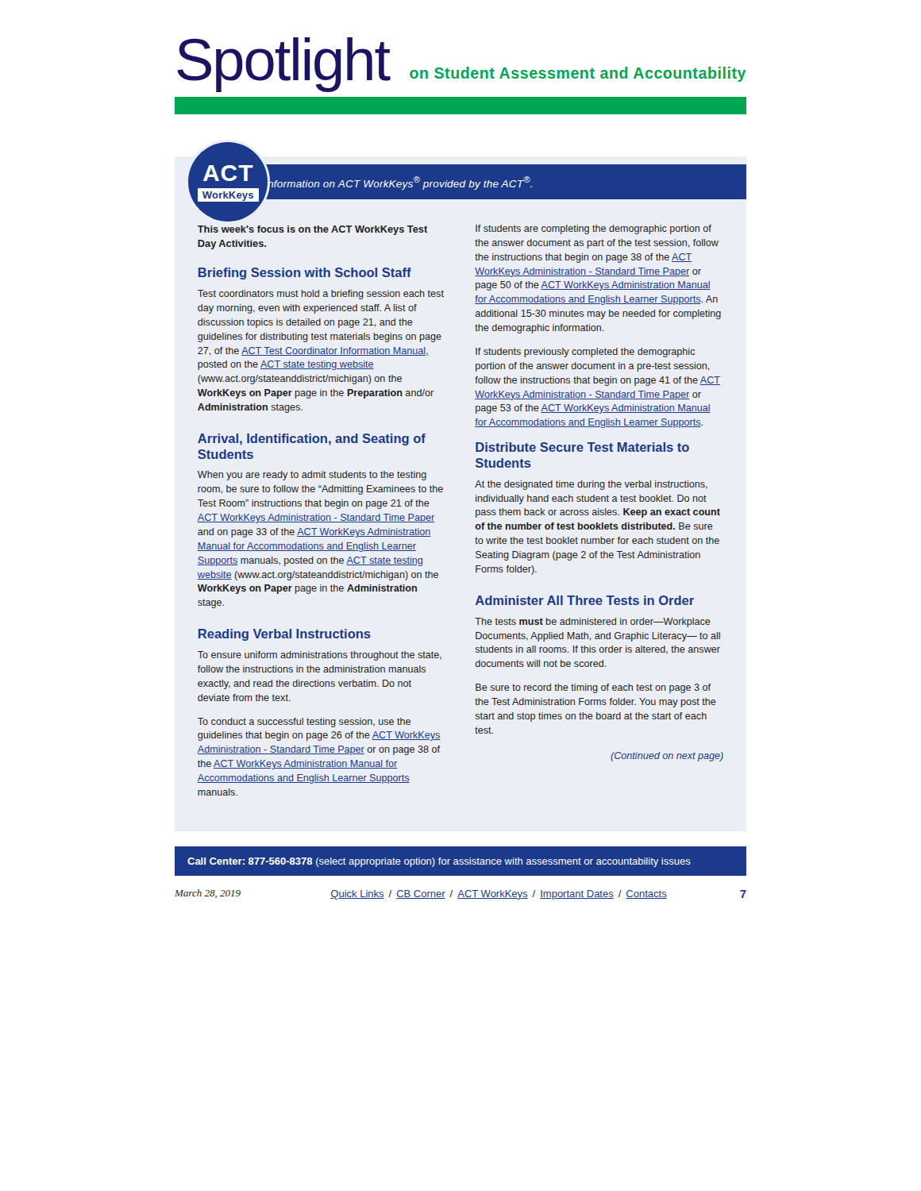Spotlight
on Student Assessment and Accountability
Information on ACT WorkKeys® provided by the ACT®.
ACT
WorkKeys
This week's focus is on the ACT WorkKeys Test Day Activities.
Briefing Session with School Staff
Test coordinators must hold a briefing session each test day morning, even with experienced staff. A list of discussion topics is detailed on page 21, and the guidelines for distributing test materials begins on page 27, of the ACT Test Coordinator Information Manual, posted on the ACT state testing website (www.act.org/stateanddistrict/michigan) on the WorkKeys on Paper page in the Preparation and/or Administration stages.
Arrival, Identification, and Seating of Students
When you are ready to admit students to the testing room, be sure to follow the “Admitting Examinees to the Test Room” instructions that begin on page 21 of the ACT WorkKeys Administration - Standard Time Paper and on page 33 of the ACT WorkKeys Administration Manual for Accommodations and English Learner Supports manuals, posted on the ACT state testing website (www.act.org/stateanddistrict/michigan) on the WorkKeys on Paper page in the Administration stage.
Reading Verbal Instructions
To ensure uniform administrations throughout the state, follow the instructions in the administration manuals exactly, and read the directions verbatim. Do not deviate from the text.
To conduct a successful testing session, use the guidelines that begin on page 26 of the ACT WorkKeys Administration - Standard Time Paper or on page 38 of the ACT WorkKeys Administration Manual for Accommodations and English Learner Supports manuals.
If students are completing the demographic portion of the answer document as part of the test session, follow the instructions that begin on page 38 of the ACT WorkKeys Administration - Standard Time Paper or page 50 of the ACT WorkKeys Administration Manual for Accommodations and English Learner Supports. An additional 15-30 minutes may be needed for completing the demographic information.
If students previously completed the demographic portion of the answer document in a pre-test session, follow the instructions that begin on page 41 of the ACT WorkKeys Administration - Standard Time Paper or page 53 of the ACT WorkKeys Administration Manual for Accommodations and English Learner Supports.
Distribute Secure Test Materials to Students
At the designated time during the verbal instructions, individually hand each student a test booklet. Do not pass them back or across aisles. Keep an exact count of the number of test booklets distributed. Be sure to write the test booklet number for each student on the Seating Diagram (page 2 of the Test Administration Forms folder).
Administer All Three Tests in Order
The tests must be administered in order—Workplace Documents, Applied Math, and Graphic Literacy— to all students in all rooms. If this order is altered, the answer documents will not be scored.
Be sure to record the timing of each test on page 3 of the Test Administration Forms folder. You may post the start and stop times on the board at the start of each test.
(Continued on next page)
Call Center: 877-560-8378 (select appropriate option) for assistance with assessment or accountability issues
March 28, 2019
Quick Links/CB Corner/ACT WorkKeys/Important Dates/Contacts
7